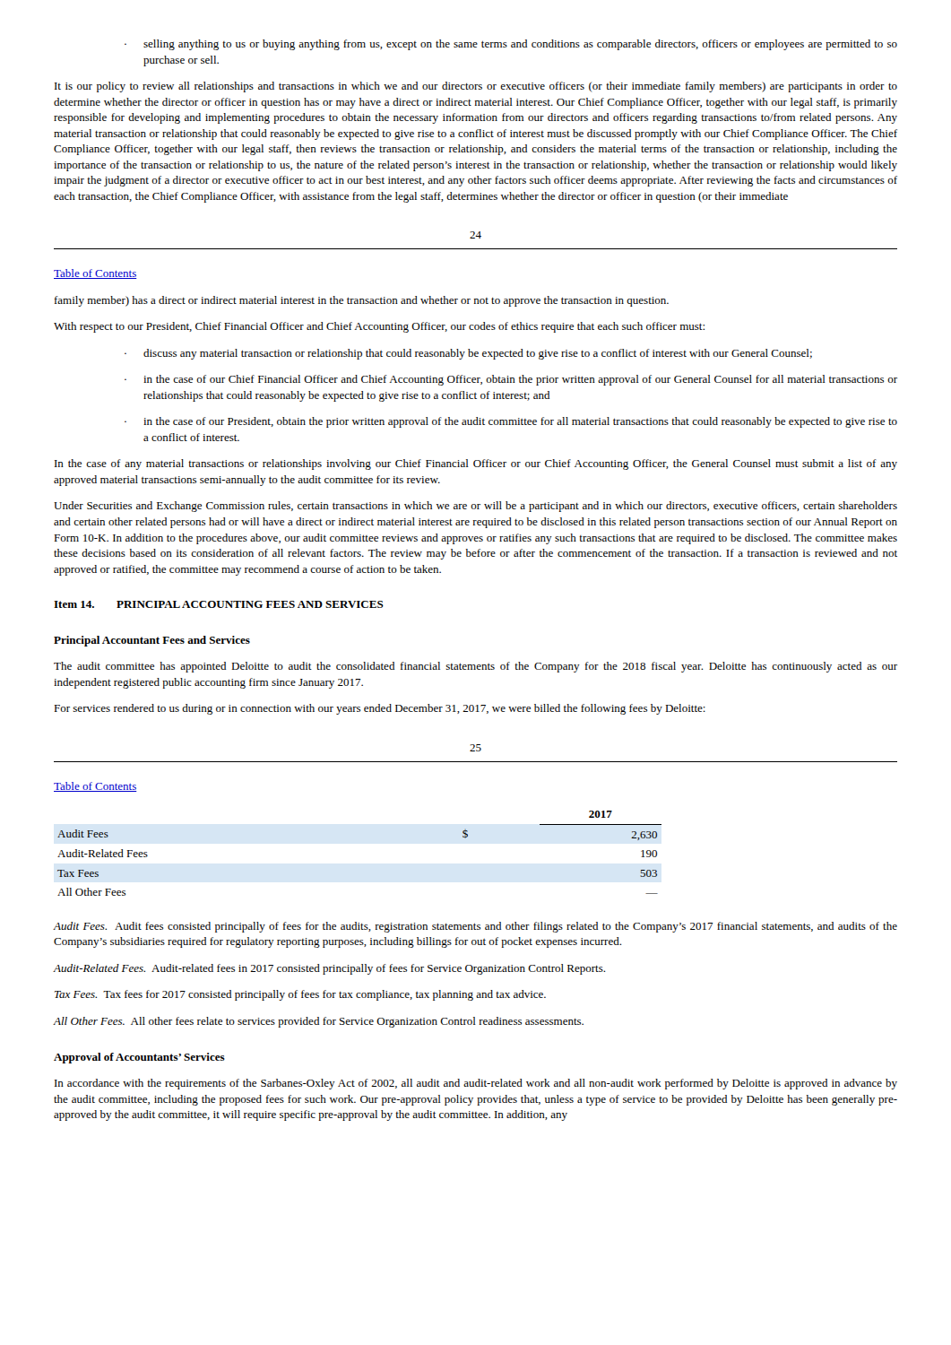·
selling anything to us or buying anything from us, except on the same terms and conditions as comparable directors, officers or employees are permitted to so purchase or sell.
It is our policy to review all relationships and transactions in which we and our directors or executive officers (or their immediate family members) are participants in order to determine whether the director or officer in question has or may have a direct or indirect material interest. Our Chief Compliance Officer, together with our legal staff, is primarily responsible for developing and implementing procedures to obtain the necessary information from our directors and officers regarding transactions to/from related persons. Any material transaction or relationship that could reasonably be expected to give rise to a conflict of interest must be discussed promptly with our Chief Compliance Officer. The Chief Compliance Officer, together with our legal staff, then reviews the transaction or relationship, and considers the material terms of the transaction or relationship, including the importance of the transaction or relationship to us, the nature of the related person’s interest in the transaction or relationship, whether the transaction or relationship would likely impair the judgment of a director or executive officer to act in our best interest, and any other factors such officer deems appropriate. After reviewing the facts and circumstances of each transaction, the Chief Compliance Officer, with assistance from the legal staff, determines whether the director or officer in question (or their immediate
24
Table of Contents
family member) has a direct or indirect material interest in the transaction and whether or not to approve the transaction in question.
With respect to our President, Chief Financial Officer and Chief Accounting Officer, our codes of ethics require that each such officer must:
·
discuss any material transaction or relationship that could reasonably be expected to give rise to a conflict of interest with our General Counsel;
·
in the case of our Chief Financial Officer and Chief Accounting Officer, obtain the prior written approval of our General Counsel for all material transactions or relationships that could reasonably be expected to give rise to a conflict of interest; and
·
in the case of our President, obtain the prior written approval of the audit committee for all material transactions that could reasonably be expected to give rise to a conflict of interest.
In the case of any material transactions or relationships involving our Chief Financial Officer or our Chief Accounting Officer, the General Counsel must submit a list of any approved material transactions semi-annually to the audit committee for its review.
Under Securities and Exchange Commission rules, certain transactions in which we are or will be a participant and in which our directors, executive officers, certain shareholders and certain other related persons had or will have a direct or indirect material interest are required to be disclosed in this related person transactions section of our Annual Report on Form 10-K. In addition to the procedures above, our audit committee reviews and approves or ratifies any such transactions that are required to be disclosed. The committee makes these decisions based on its consideration of all relevant factors. The review may be before or after the commencement of the transaction. If a transaction is reviewed and not approved or ratified, the committee may recommend a course of action to be taken.
Item 14. PRINCIPAL ACCOUNTING FEES AND SERVICES
Principal Accountant Fees and Services
The audit committee has appointed Deloitte to audit the consolidated financial statements of the Company for the 2018 fiscal year. Deloitte has continuously acted as our independent registered public accounting firm since January 2017.
For services rendered to us during or in connection with our years ended December 31, 2017, we were billed the following fees by Deloitte:
25
Table of Contents
| | | 2017 |
| Audit Fees | $ | 2,630 |
| Audit-Related Fees | | 190 |
| Tax Fees | | 503 |
| All Other Fees | | — |
Audit Fees. Audit fees consisted principally of fees for the audits, registration statements and other filings related to the Company’s 2017 financial statements, and audits of the Company’s subsidiaries required for regulatory reporting purposes, including billings for out of pocket expenses incurred.
Audit-Related Fees. Audit-related fees in 2017 consisted principally of fees for Service Organization Control Reports.
Tax Fees. Tax fees for 2017 consisted principally of fees for tax compliance, tax planning and tax advice.
All Other Fees. All other fees relate to services provided for Service Organization Control readiness assessments.
Approval of Accountants’ Services
In accordance with the requirements of the Sarbanes-Oxley Act of 2002, all audit and audit-related work and all non-audit work performed by Deloitte is approved in advance by the audit committee, including the proposed fees for such work. Our pre-approval policy provides that, unless a type of service to be provided by Deloitte has been generally pre-approved by the audit committee, it will require specific pre-approval by the audit committee. In addition, any